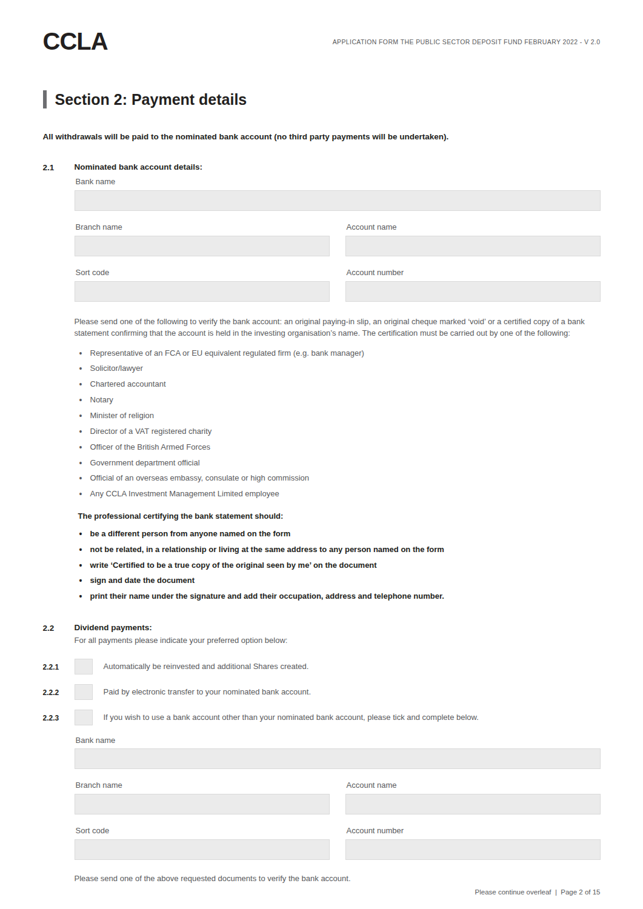CCLA
Application form The Public Sector Deposit Fund February 2022 - V 2.0
Section 2: Payment details
All withdrawals will be paid to the nominated bank account (no third party payments will be undertaken).
2.1
Nominated bank account details:
Bank name
Branch name
Account name
Sort code
Account number
Please send one of the following to verify the bank account: an original paying-in slip, an original cheque marked ‘void’ or a certified copy of a bank statement confirming that the account is held in the investing organisation’s name. The certification must be carried out by one of the following:
Representative of an FCA or EU equivalent regulated firm (e.g. bank manager)
Solicitor/lawyer
Chartered accountant
Notary
Minister of religion
Director of a VAT registered charity
Officer of the British Armed Forces
Government department official
Official of an overseas embassy, consulate or high commission
Any CCLA Investment Management Limited employee
The professional certifying the bank statement should:
be a different person from anyone named on the form
not be related, in a relationship or living at the same address to any person named on the form
write ‘Certified to be a true copy of the original seen by me’ on the document
sign and date the document
print their name under the signature and add their occupation, address and telephone number.
2.2
Dividend payments:
For all payments please indicate your preferred option below:
2.2.1
Automatically be reinvested and additional Shares created.
2.2.2
Paid by electronic transfer to your nominated bank account.
2.2.3
If you wish to use a bank account other than your nominated bank account, please tick and complete below.
Bank name
Branch name
Account name
Sort code
Account number
Please send one of the above requested documents to verify the bank account.
Please continue overleaf | Page 2 of 15